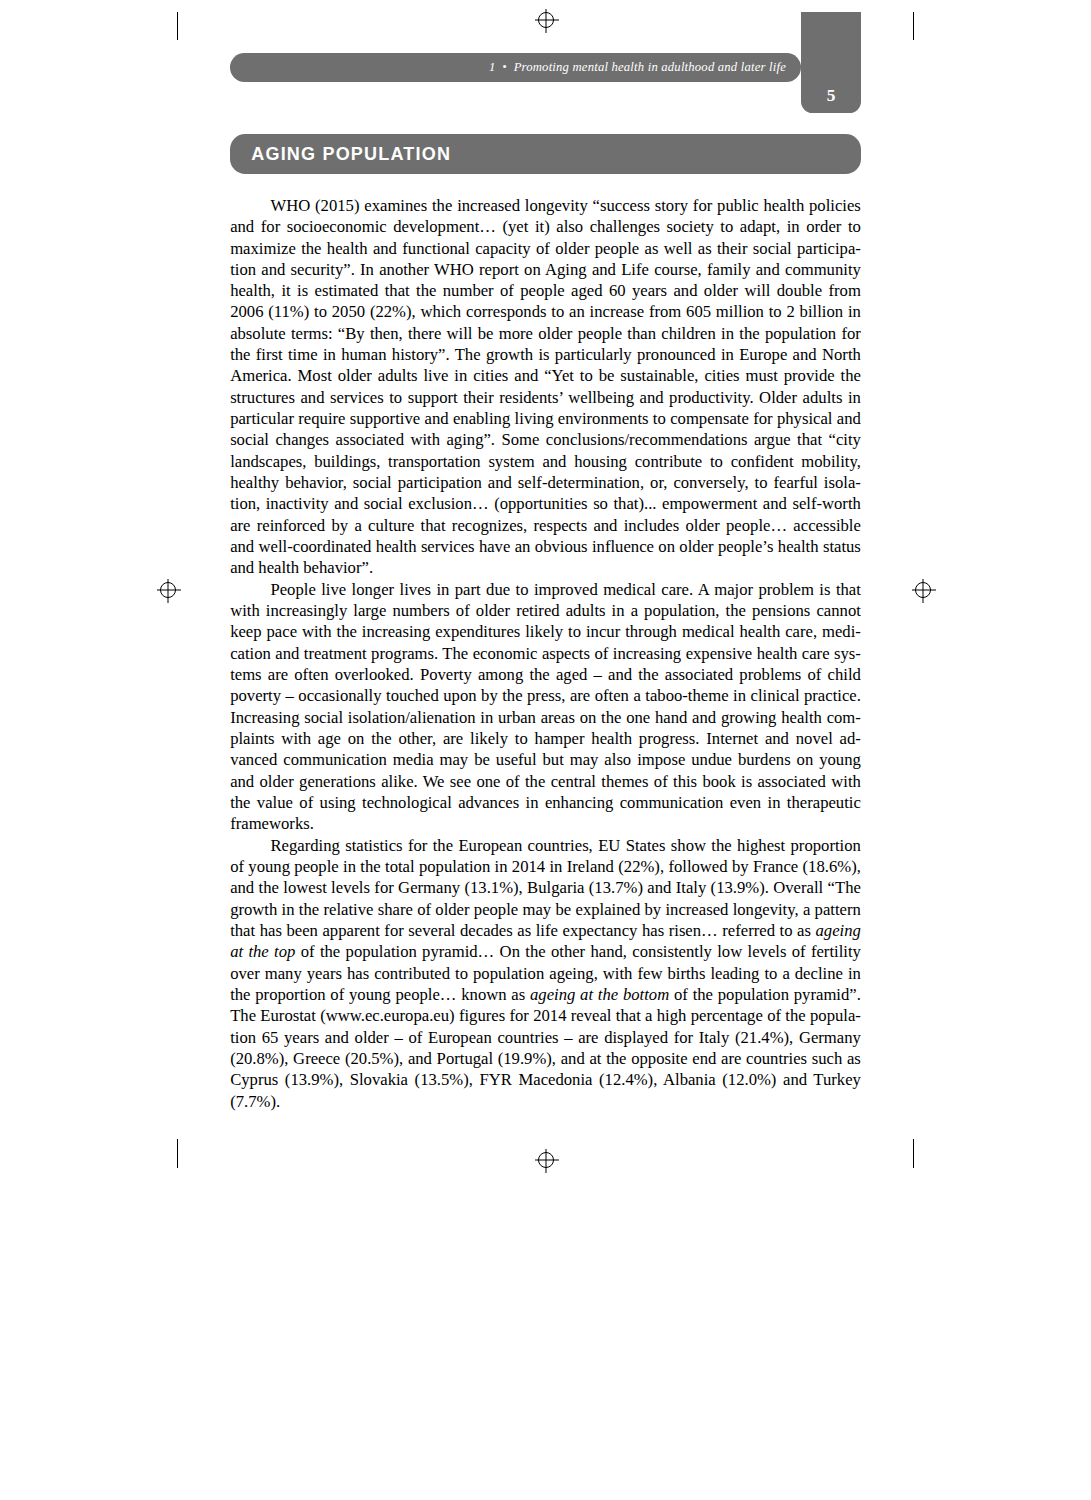1 • Promoting mental health in adulthood and later life
5
Aging Population
WHO (2015) examines the increased longevity “success story for public health policies and for socioeconomic development… (yet it) also challenges society to adapt, in order to maximize the health and functional capacity of older people as well as their social participation and security”. In another WHO report on Aging and Life course, family and community health, it is estimated that the number of people aged 60 years and older will double from 2006 (11%) to 2050 (22%), which corresponds to an increase from 605 million to 2 billion in absolute terms: “By then, there will be more older people than children in the population for the first time in human history”. The growth is particularly pronounced in Europe and North America. Most older adults live in cities and “Yet to be sustainable, cities must provide the structures and services to support their residents’ wellbeing and productivity. Older adults in particular require supportive and enabling living environments to compensate for physical and social changes associated with aging”. Some conclusions/recommendations argue that “city landscapes, buildings, transportation system and housing contribute to confident mobility, healthy behavior, social participation and self-determination, or, conversely, to fearful isolation, inactivity and social exclusion… (opportunities so that)... empowerment and self-worth are reinforced by a culture that recognizes, respects and includes older people… accessible and well-coordinated health services have an obvious influence on older people’s health status and health behavior”.
People live longer lives in part due to improved medical care. A major problem is that with increasingly large numbers of older retired adults in a population, the pensions cannot keep pace with the increasing expenditures likely to incur through medical health care, medication and treatment programs. The economic aspects of increasing expensive health care systems are often overlooked. Poverty among the aged – and the associated problems of child poverty – occasionally touched upon by the press, are often a taboo-theme in clinical practice. Increasing social isolation/alienation in urban areas on the one hand and growing health complaints with age on the other, are likely to hamper health progress. Internet and novel advanced communication media may be useful but may also impose undue burdens on young and older generations alike. We see one of the central themes of this book is associated with the value of using technological advances in enhancing communication even in therapeutic frameworks.
Regarding statistics for the European countries, EU States show the highest proportion of young people in the total population in 2014 in Ireland (22%), followed by France (18.6%), and the lowest levels for Germany (13.1%), Bulgaria (13.7%) and Italy (13.9%). Overall “The growth in the relative share of older people may be explained by increased longevity, a pattern that has been apparent for several decades as life expectancy has risen… referred to as ageing at the top of the population pyramid… On the other hand, consistently low levels of fertility over many years has contributed to population ageing, with few births leading to a decline in the proportion of young people… known as ageing at the bottom of the population pyramid”. The Eurostat (www.ec.europa.eu) figures for 2014 reveal that a high percentage of the population 65 years and older – of European countries – are displayed for Italy (21.4%), Germany (20.8%), Greece (20.5%), and Portugal (19.9%), and at the opposite end are countries such as Cyprus (13.9%), Slovakia (13.5%), FYR Macedonia (12.4%), Albania (12.0%) and Turkey (7.7%).